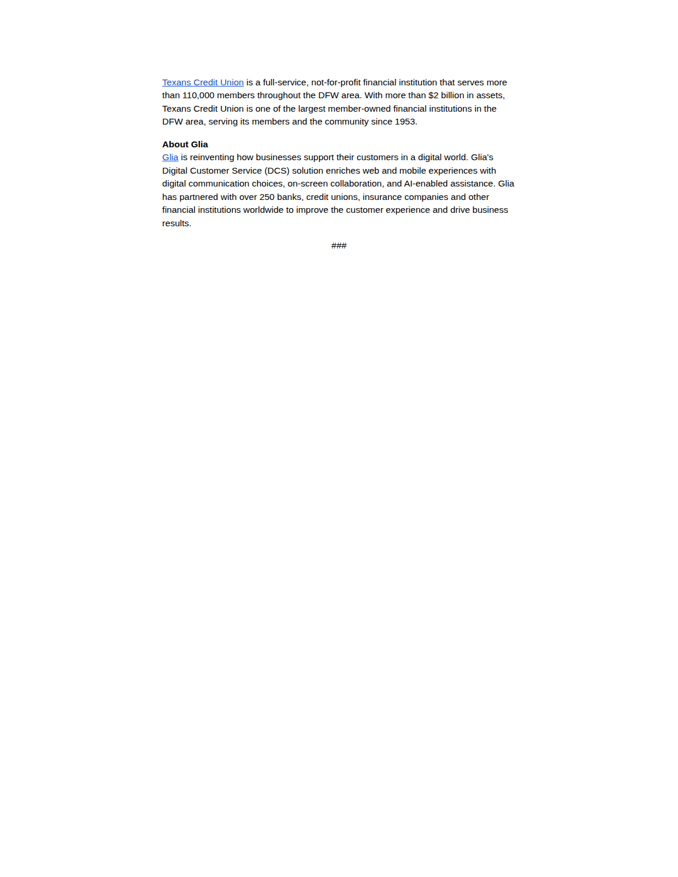Texans Credit Union is a full-service, not-for-profit financial institution that serves more than 110,000 members throughout the DFW area. With more than $2 billion in assets, Texans Credit Union is one of the largest member-owned financial institutions in the DFW area, serving its members and the community since 1953.
About Glia
Glia is reinventing how businesses support their customers in a digital world. Glia's Digital Customer Service (DCS) solution enriches web and mobile experiences with digital communication choices, on-screen collaboration, and AI-enabled assistance. Glia has partnered with over 250 banks, credit unions, insurance companies and other financial institutions worldwide to improve the customer experience and drive business results.
###